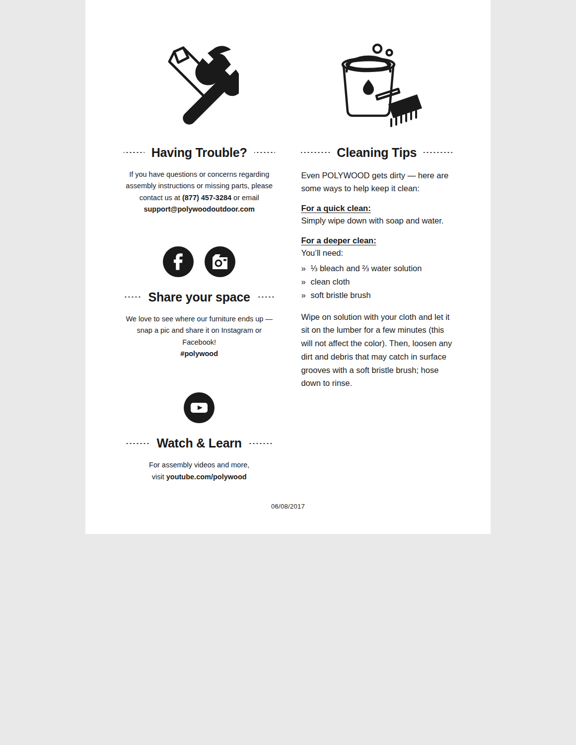Having Trouble?
If you have questions or concerns regarding assembly instructions or missing parts, please contact us at (877) 457-3284 or email support@polywoodoutdoor.com
Share your space
We love to see where our furniture ends up — snap a pic and share it on Instagram or Facebook!
#polywood
Watch & Learn
For assembly videos and more,
visit youtube.com/polywood
Cleaning Tips
Even POLYWOOD gets dirty — here are some ways to help keep it clean:
For a quick clean:
Simply wipe down with soap and water.
For a deeper clean:
You’ll need:
⅓ bleach and ⅔ water solution
clean cloth
soft bristle brush
Wipe on solution with your cloth and let it sit on the lumber for a few minutes (this will not affect the color). Then, loosen any dirt and debris that may catch in surface grooves with a soft bristle brush; hose down to rinse.
06/08/2017